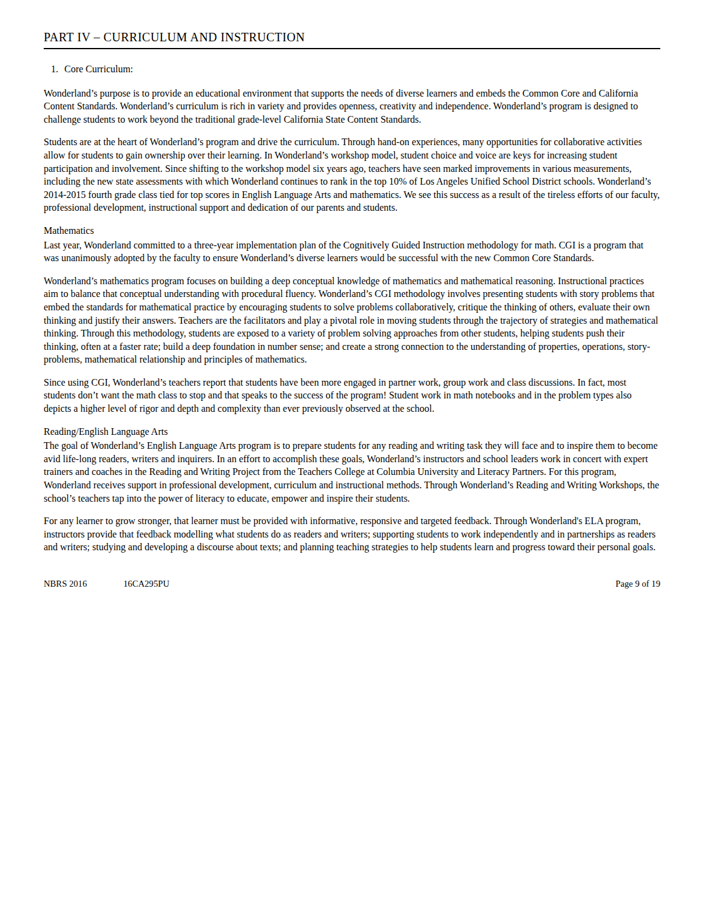PART IV – CURRICULUM AND INSTRUCTION
Core Curriculum:
Wonderland’s purpose is to provide an educational environment that supports the needs of diverse learners and embeds the Common Core and California Content Standards. Wonderland’s curriculum is rich in variety and provides openness, creativity and independence. Wonderland’s program is designed to challenge students to work beyond the traditional grade-level California State Content Standards.
Students are at the heart of Wonderland’s program and drive the curriculum. Through hand-on experiences, many opportunities for collaborative activities allow for students to gain ownership over their learning. In Wonderland’s workshop model, student choice and voice are keys for increasing student participation and involvement. Since shifting to the workshop model six years ago, teachers have seen marked improvements in various measurements, including the new state assessments with which Wonderland continues to rank in the top 10% of Los Angeles Unified School District schools. Wonderland’s 2014-2015 fourth grade class tied for top scores in English Language Arts and mathematics. We see this success as a result of the tireless efforts of our faculty, professional development, instructional support and dedication of our parents and students.
Mathematics
Last year, Wonderland committed to a three-year implementation plan of the Cognitively Guided Instruction methodology for math. CGI is a program that was unanimously adopted by the faculty to ensure Wonderland’s diverse learners would be successful with the new Common Core Standards.
Wonderland’s mathematics program focuses on building a deep conceptual knowledge of mathematics and mathematical reasoning. Instructional practices aim to balance that conceptual understanding with procedural fluency. Wonderland’s CGI methodology involves presenting students with story problems that embed the standards for mathematical practice by encouraging students to solve problems collaboratively, critique the thinking of others, evaluate their own thinking and justify their answers. Teachers are the facilitators and play a pivotal role in moving students through the trajectory of strategies and mathematical thinking. Through this methodology, students are exposed to a variety of problem solving approaches from other students, helping students push their thinking, often at a faster rate; build a deep foundation in number sense; and create a strong connection to the understanding of properties, operations, story-problems, mathematical relationship and principles of mathematics.
Since using CGI, Wonderland’s teachers report that students have been more engaged in partner work, group work and class discussions. In fact, most students don’t want the math class to stop and that speaks to the success of the program! Student work in math notebooks and in the problem types also depicts a higher level of rigor and depth and complexity than ever previously observed at the school.
Reading/English Language Arts
The goal of Wonderland’s English Language Arts program is to prepare students for any reading and writing task they will face and to inspire them to become avid life-long readers, writers and inquirers. In an effort to accomplish these goals, Wonderland’s instructors and school leaders work in concert with expert trainers and coaches in the Reading and Writing Project from the Teachers College at Columbia University and Literacy Partners. For this program, Wonderland receives support in professional development, curriculum and instructional methods. Through Wonderland’s Reading and Writing Workshops, the school’s teachers tap into the power of literacy to educate, empower and inspire their students.
For any learner to grow stronger, that learner must be provided with informative, responsive and targeted feedback. Through Wonderland's ELA program, instructors provide that feedback modelling what students do as readers and writers; supporting students to work independently and in partnerships as readers and writers; studying and developing a discourse about texts; and planning teaching strategies to help students learn and progress toward their personal goals.
NBRS 2016 16CA295PU Page 9 of 19